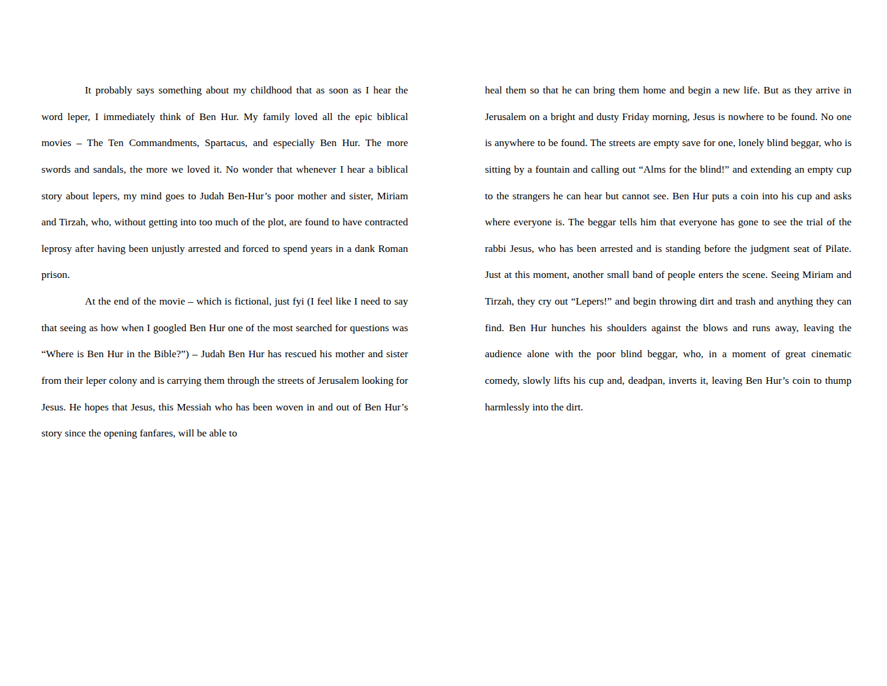It probably says something about my childhood that as soon as I hear the word leper, I immediately think of Ben Hur. My family loved all the epic biblical movies – The Ten Commandments, Spartacus, and especially Ben Hur. The more swords and sandals, the more we loved it. No wonder that whenever I hear a biblical story about lepers, my mind goes to Judah Ben-Hur’s poor mother and sister, Miriam and Tirzah, who, without getting into too much of the plot, are found to have contracted leprosy after having been unjustly arrested and forced to spend years in a dank Roman prison.
At the end of the movie – which is fictional, just fyi (I feel like I need to say that seeing as how when I googled Ben Hur one of the most searched for questions was “Where is Ben Hur in the Bible?”) – Judah Ben Hur has rescued his mother and sister from their leper colony and is carrying them through the streets of Jerusalem looking for Jesus. He hopes that Jesus, this Messiah who has been woven in and out of Ben Hur’s story since the opening fanfares, will be able to
heal them so that he can bring them home and begin a new life. But as they arrive in Jerusalem on a bright and dusty Friday morning, Jesus is nowhere to be found. No one is anywhere to be found. The streets are empty save for one, lonely blind beggar, who is sitting by a fountain and calling out “Alms for the blind!” and extending an empty cup to the strangers he can hear but cannot see. Ben Hur puts a coin into his cup and asks where everyone is. The beggar tells him that everyone has gone to see the trial of the rabbi Jesus, who has been arrested and is standing before the judgment seat of Pilate. Just at this moment, another small band of people enters the scene. Seeing Miriam and Tirzah, they cry out “Lepers!” and begin throwing dirt and trash and anything they can find. Ben Hur hunches his shoulders against the blows and runs away, leaving the audience alone with the poor blind beggar, who, in a moment of great cinematic comedy, slowly lifts his cup and, deadpan, inverts it, leaving Ben Hur’s coin to thump harmlessly into the dirt.